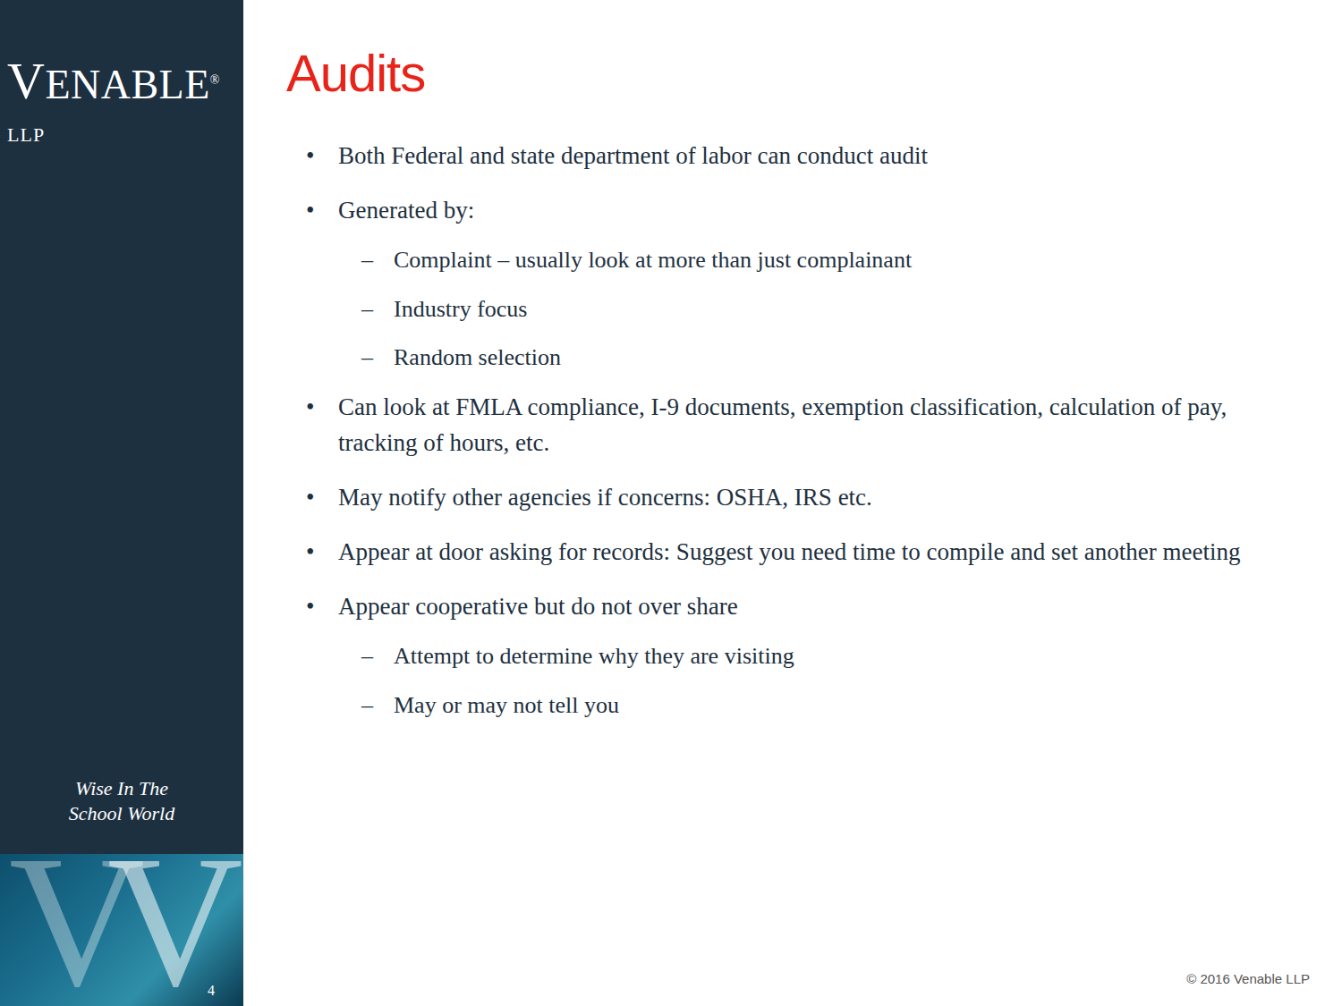Venable® LLP
Wise In The
School World
4
Audits
Both Federal and state department of labor can conduct audit
Generated by:
Complaint – usually look at more than just complainant
Industry focus
Random selection
Can look at FMLA compliance, I-9 documents, exemption classification, calculation of pay, tracking of hours, etc.
May notify other agencies if concerns: OSHA, IRS etc.
Appear at door asking for records: Suggest you need time to compile and set another meeting
Appear cooperative but do not over share
Attempt to determine why they are visiting
May or may not tell you
© 2016 Venable LLP